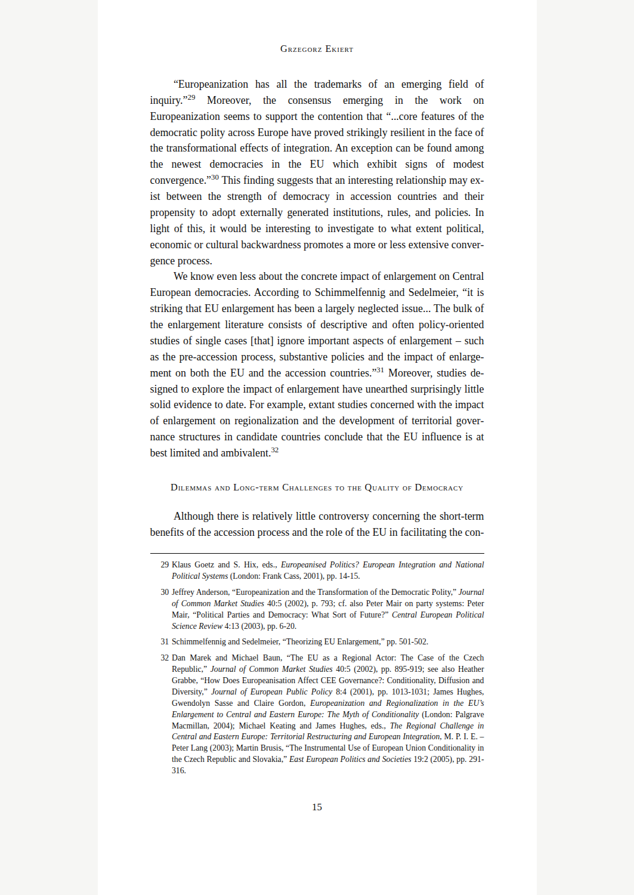Grzegorz Ekiert
“Europeanization has all the trademarks of an emerging field of inquiry.”29 Moreover, the consensus emerging in the work on Europeanization seems to support the contention that “...core features of the democratic polity across Europe have proved strikingly resilient in the face of the transformational effects of integration. An exception can be found among the newest democracies in the EU which exhibit signs of modest convergence.”30 This finding suggests that an interesting relationship may exist between the strength of democracy in accession countries and their propensity to adopt externally generated institutions, rules, and policies. In light of this, it would be interesting to investigate to what extent political, economic or cultural backwardness promotes a more or less extensive convergence process.
We know even less about the concrete impact of enlargement on Central European democracies. According to Schimmelfennig and Sedelmeier, “it is striking that EU enlargement has been a largely neglected issue... The bulk of the enlargement literature consists of descriptive and often policy-oriented studies of single cases [that] ignore important aspects of enlargement – such as the pre-accession process, substantive policies and the impact of enlargement on both the EU and the accession countries.”31 Moreover, studies designed to explore the impact of enlargement have unearthed surprisingly little solid evidence to date. For example, extant studies concerned with the impact of enlargement on regionalization and the development of territorial governance structures in candidate countries conclude that the EU influence is at best limited and ambivalent.32
Dilemmas and Long-term Challenges to the Quality of Democracy
Although there is relatively little controversy concerning the short-term benefits of the accession process and the role of the EU in facilitating the con-
29 Klaus Goetz and S. Hix, eds., Europeanised Politics? European Integration and National Political Systems (London: Frank Cass, 2001), pp. 14-15.
30 Jeffrey Anderson, “Europeanization and the Transformation of the Democratic Polity,” Journal of Common Market Studies 40:5 (2002), p. 793; cf. also Peter Mair on party systems: Peter Mair, “Political Parties and Democracy: What Sort of Future?” Central European Political Science Review 4:13 (2003), pp. 6-20.
31 Schimmelfennig and Sedelmeier, “Theorizing EU Enlargement,” pp. 501-502.
32 Dan Marek and Michael Baun, “The EU as a Regional Actor: The Case of the Czech Republic,” Journal of Common Market Studies 40:5 (2002), pp. 895-919; see also Heather Grabbe, “How Does Europeanisation Affect CEE Governance?: Conditionality, Diffusion and Diversity,” Journal of European Public Policy 8:4 (2001), pp. 1013-1031; James Hughes, Gwendolyn Sasse and Claire Gordon, Europeanization and Regionalization in the EU’s Enlargement to Central and Eastern Europe: The Myth of Conditionality (London: Palgrave Macmillan, 2004); Michael Keating and James Hughes, eds., The Regional Challenge in Central and Eastern Europe: Territorial Restructuring and European Integration, M. P. I. E. – Peter Lang (2003); Martin Brusis, “The Instrumental Use of European Union Conditionality in the Czech Republic and Slovakia,” East European Politics and Societies 19:2 (2005), pp. 291-316.
15